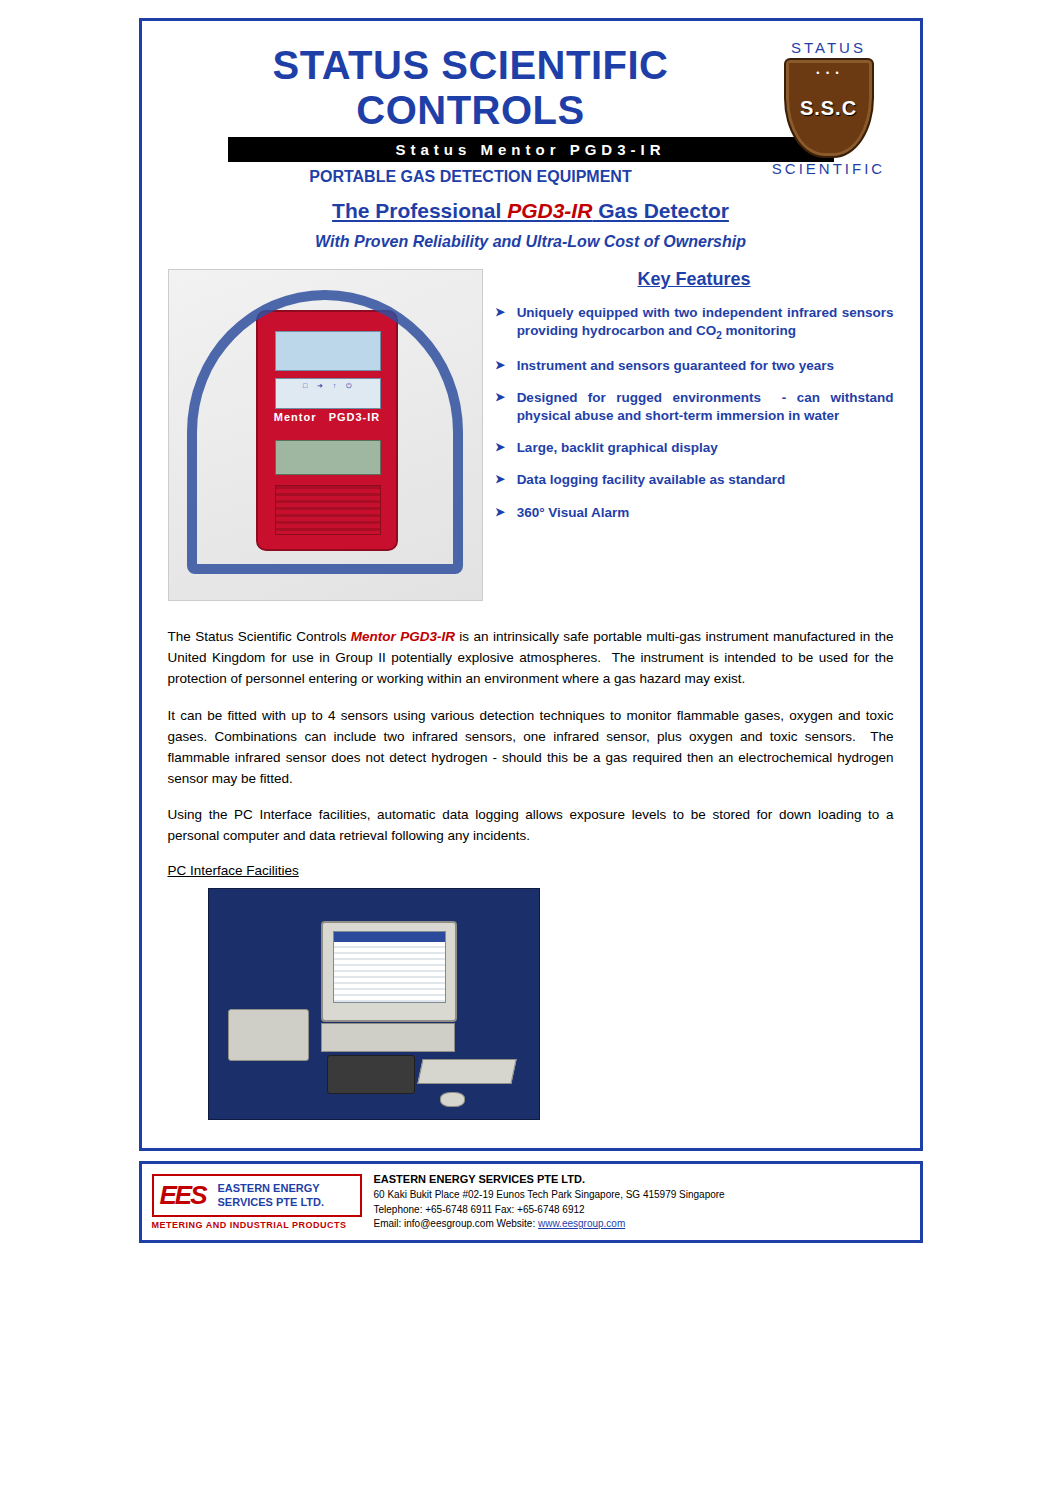STATUS
• • •
S.S.C
SCIENTIFIC
STATUS SCIENTIFIC CONTROLS
Status Mentor PGD3-IR
PORTABLE GAS DETECTION EQUIPMENT
The Professional PGD3-IR Gas Detector
With Proven Reliability and Ultra-Low Cost of Ownership
□ ➜ ↑ ⏻
Mentor PGD3-IR
Key Features
Uniquely equipped with two independent infrared sensors providing hydrocarbon and CO2 monitoring
Instrument and sensors guaranteed for two years
Designed for rugged environments - can withstand physical abuse and short-term immersion in water
Large, backlit graphical display
Data logging facility available as standard
360° Visual Alarm
The Status Scientific Controls Mentor PGD3-IR is an intrinsically safe portable multi-gas instrument manufactured in the United Kingdom for use in Group II potentially explosive atmospheres. The instrument is intended to be used for the protection of personnel entering or working within an environment where a gas hazard may exist.
It can be fitted with up to 4 sensors using various detection techniques to monitor flammable gases, oxygen and toxic gases. Combinations can include two infrared sensors, one infrared sensor, plus oxygen and toxic sensors. The flammable infrared sensor does not detect hydrogen - should this be a gas required then an electrochemical hydrogen sensor may be fitted.
Using the PC Interface facilities, automatic data logging allows exposure levels to be stored for down loading to a personal computer and data retrieval following any incidents.
PC Interface Facilities
EES
EASTERN ENERGY
SERVICES PTE LTD.
METERING AND INDUSTRIAL PRODUCTS
EASTERN ENERGY SERVICES PTE LTD.
60 Kaki Bukit Place #02-19 Eunos Tech Park Singapore, SG 415979 Singapore
Telephone: +65-6748 6911 Fax: +65-6748 6912
Email: info@eesgroup.com Website: www.eesgroup.com